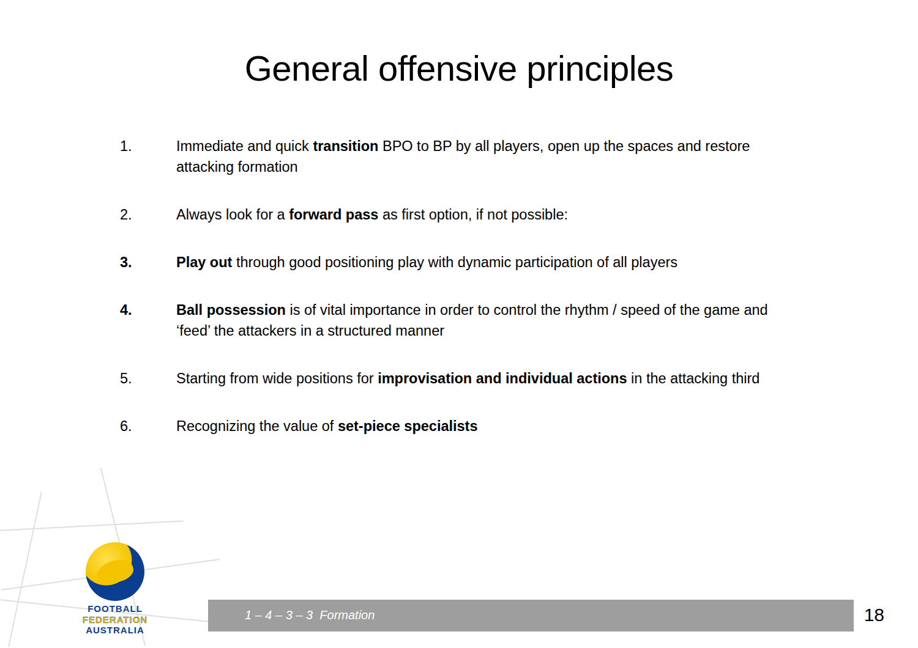General offensive principles
1. Immediate and quick transition BPO to BP by all players, open up the spaces and restore attacking formation
2. Always look for a forward pass as first option, if not possible:
3. Play out through good positioning play with dynamic participation of all players
4. Ball possession is of vital importance in order to control the rhythm / speed of the game and ‘feed’ the attackers in a structured manner
5. Starting from wide positions for improvisation and individual actions in the attacking third
6. Recognizing the value of set-piece specialists
FOOTBALL
FEDERATION
AUSTRALIA
1 – 4 – 3 – 3 Formation
18